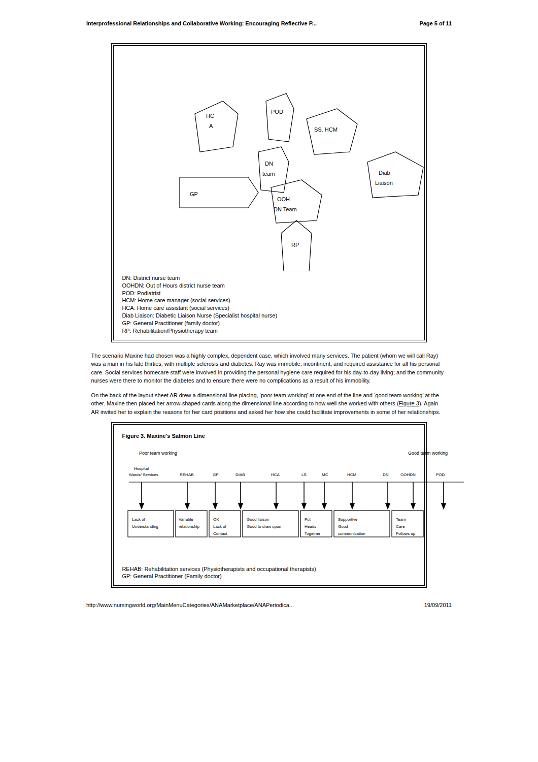Interprofessional Relationships and Collaborative Working: Encouraging Reflective P... Page 5 of 11
HC A POD SS. HCM DN team Diab Liaison GP OOH DN Team RP
DN: District nurse team
OOHDN: Out of Hours district nurse team
POD: Podiatrist
HCM: Home care manager (social services)
HCA: Home care assistant (social services)
Diab Liaison: Diabetic Liaison Nurse (Specialist hospital nurse)
GP: General Practitioner (family doctor)
RP: Rehabilitation/Physiotherapy team
The scenario Maxine had chosen was a highly complex, dependent case, which involved many services. The patient (whom we will call Ray) was a man in his late thirties, with multiple sclerosis and diabetes. Ray was immobile, incontinent, and required assistance for all his personal care. Social services homecare staff were involved in providing the personal hygiene care required for his day-to-day living; and the community nurses were there to monitor the diabetes and to ensure there were no complications as a result of his immobility.
On the back of the layout sheet AR drew a dimensional line placing, ‘poor team working’ at one end of the line and ‘good team working’ at the other. Maxine then placed her arrow-shaped cards along the dimensional line according to how well she worked with others (Figure 3). Again AR invited her to explain the reasons for her card positions and asked her how she could facilitate improvements in some of her relationships.
Figure 3. Maxine's Salmon Line
Poor team working Good team working Hospital Wards/ Services REHAB GP DIAB HCA LS MC HCM DN OOHDN POD Lack of Understanding Variable relationship OK Lack of Contact Good liaison Good to draw upon Put Heads Together Supportive Good communication Team Care Follows up
REHAB: Rehabilitation services (Physiotherapists and occupational therapists)
GP: General Practitioner (Family doctor)
http://www.nursingworld.org/MainMenuCategories/ANAMarketplace/ANAPeriodica... 19/09/2011